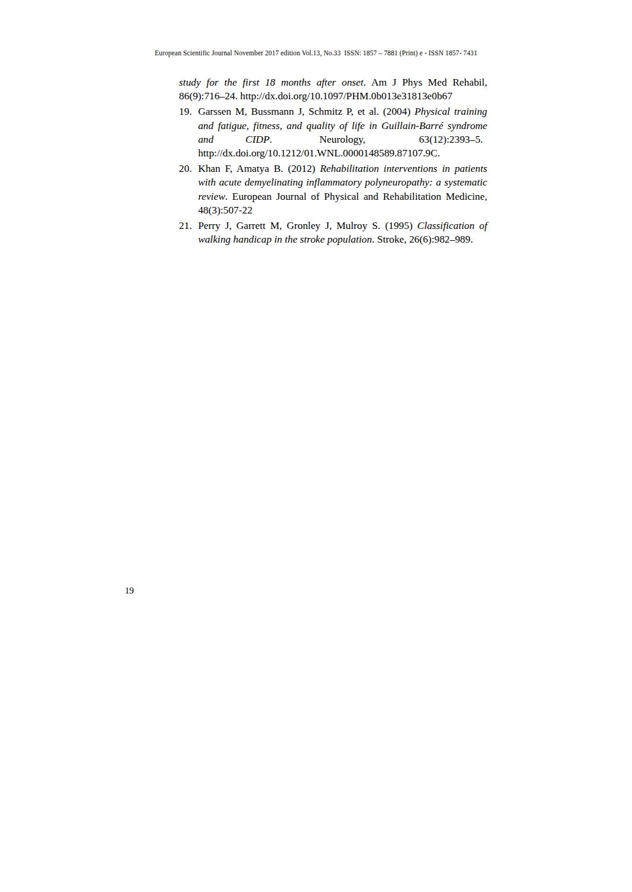European Scientific Journal November 2017 edition Vol.13, No.33 ISSN: 1857 – 7881 (Print) e - ISSN 1857- 7431
study for the first 18 months after onset. Am J Phys Med Rehabil, 86(9):716–24. http://dx.doi.org/10.1097/PHM.0b013e31813e0b67
19. Garssen M, Bussmann J, Schmitz P, et al. (2004) Physical training and fatigue, fitness, and quality of life in Guillain-Barré syndrome and CIDP. Neurology, 63(12):2393–5. http://dx.doi.org/10.1212/01.WNL.0000148589.87107.9C.
20. Khan F, Amatya B. (2012) Rehabilitation interventions in patients with acute demyelinating inflammatory polyneuropathy: a systematic review. European Journal of Physical and Rehabilitation Medicine, 48(3):507-22
21. Perry J, Garrett M, Gronley J, Mulroy S. (1995) Classification of walking handicap in the stroke population. Stroke, 26(6):982–989.
19